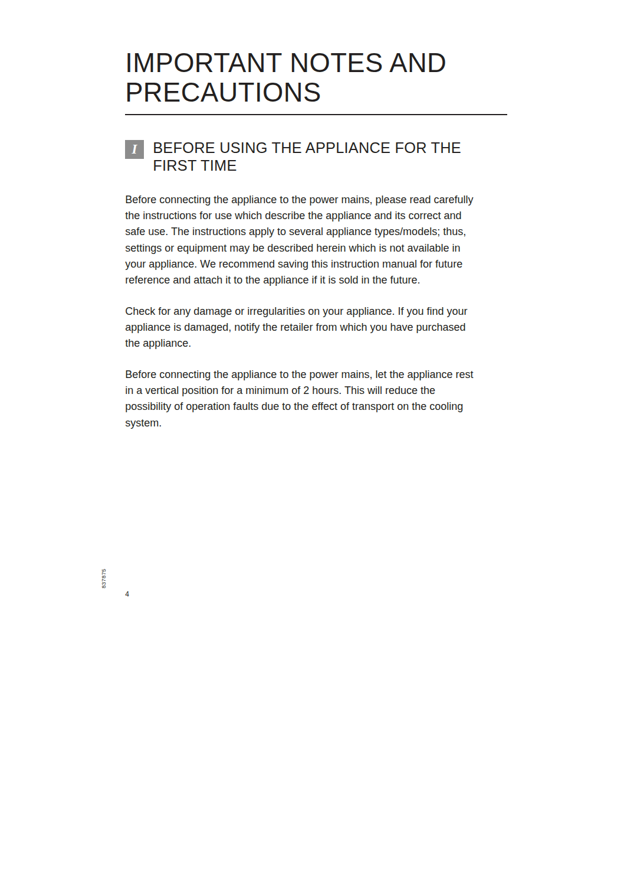Important Notes and Precautions
i Before using the appliance for the first time
Before connecting the appliance to the power mains, please read carefully the instructions for use which describe the appliance and its correct and safe use. The instructions apply to several appliance types/models; thus, settings or equipment may be described herein which is not available in your appliance. We recommend saving this instruction manual for future reference and attach it to the appliance if it is sold in the future.
Check for any damage or irregularities on your appliance. If you find your appliance is damaged, notify the retailer from which you have purchased the appliance.
Before connecting the appliance to the power mains, let the appliance rest in a vertical position for a minimum of 2 hours. This will reduce the possibility of operation faults due to the effect of transport on the cooling system.
837875
4